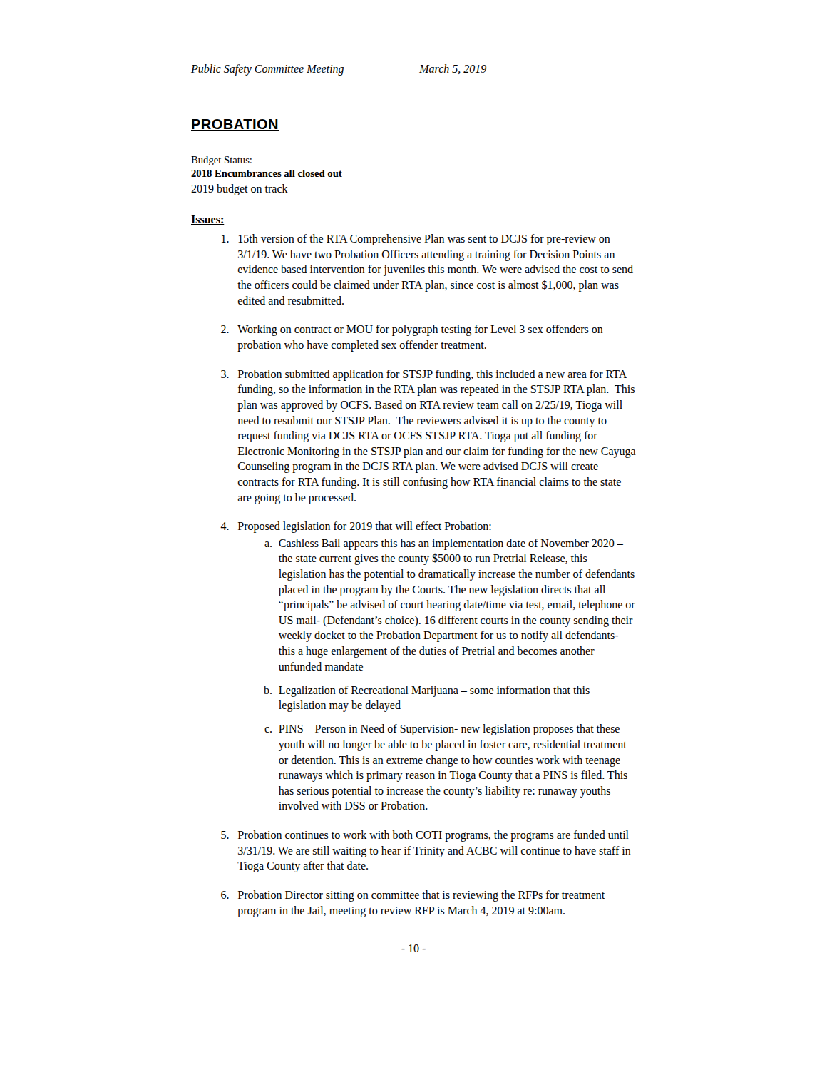Public Safety Committee MeetingMarch 5, 2019
PROBATION
Budget Status:
2018 Encumbrances all closed out
2019 budget on track
Issues:
15th version of the RTA Comprehensive Plan was sent to DCJS for pre-review on 3/1/19. We have two Probation Officers attending a training for Decision Points an evidence based intervention for juveniles this month. We were advised the cost to send the officers could be claimed under RTA plan, since cost is almost $1,000, plan was edited and resubmitted.
Working on contract or MOU for polygraph testing for Level 3 sex offenders on probation who have completed sex offender treatment.
Probation submitted application for STSJP funding, this included a new area for RTA funding, so the information in the RTA plan was repeated in the STSJP RTA plan. This plan was approved by OCFS. Based on RTA review team call on 2/25/19, Tioga will need to resubmit our STSJP Plan. The reviewers advised it is up to the county to request funding via DCJS RTA or OCFS STSJP RTA. Tioga put all funding for Electronic Monitoring in the STSJP plan and our claim for funding for the new Cayuga Counseling program in the DCJS RTA plan. We were advised DCJS will create contracts for RTA funding. It is still confusing how RTA financial claims to the state are going to be processed.
Proposed legislation for 2019 that will effect Probation:
Cashless Bail appears this has an implementation date of November 2020 – the state current gives the county $5000 to run Pretrial Release, this legislation has the potential to dramatically increase the number of defendants placed in the program by the Courts. The new legislation directs that all “principals” be advised of court hearing date/time via test, email, telephone or US mail- (Defendant’s choice). 16 different courts in the county sending their weekly docket to the Probation Department for us to notify all defendants- this a huge enlargement of the duties of Pretrial and becomes another unfunded mandate
Legalization of Recreational Marijuana – some information that this legislation may be delayed
PINS – Person in Need of Supervision- new legislation proposes that these youth will no longer be able to be placed in foster care, residential treatment or detention. This is an extreme change to how counties work with teenage runaways which is primary reason in Tioga County that a PINS is filed. This has serious potential to increase the county’s liability re: runaway youths involved with DSS or Probation.
Probation continues to work with both COTI programs, the programs are funded until 3/31/19. We are still waiting to hear if Trinity and ACBC will continue to have staff in Tioga County after that date.
Probation Director sitting on committee that is reviewing the RFPs for treatment program in the Jail, meeting to review RFP is March 4, 2019 at 9:00am.
- 10 -